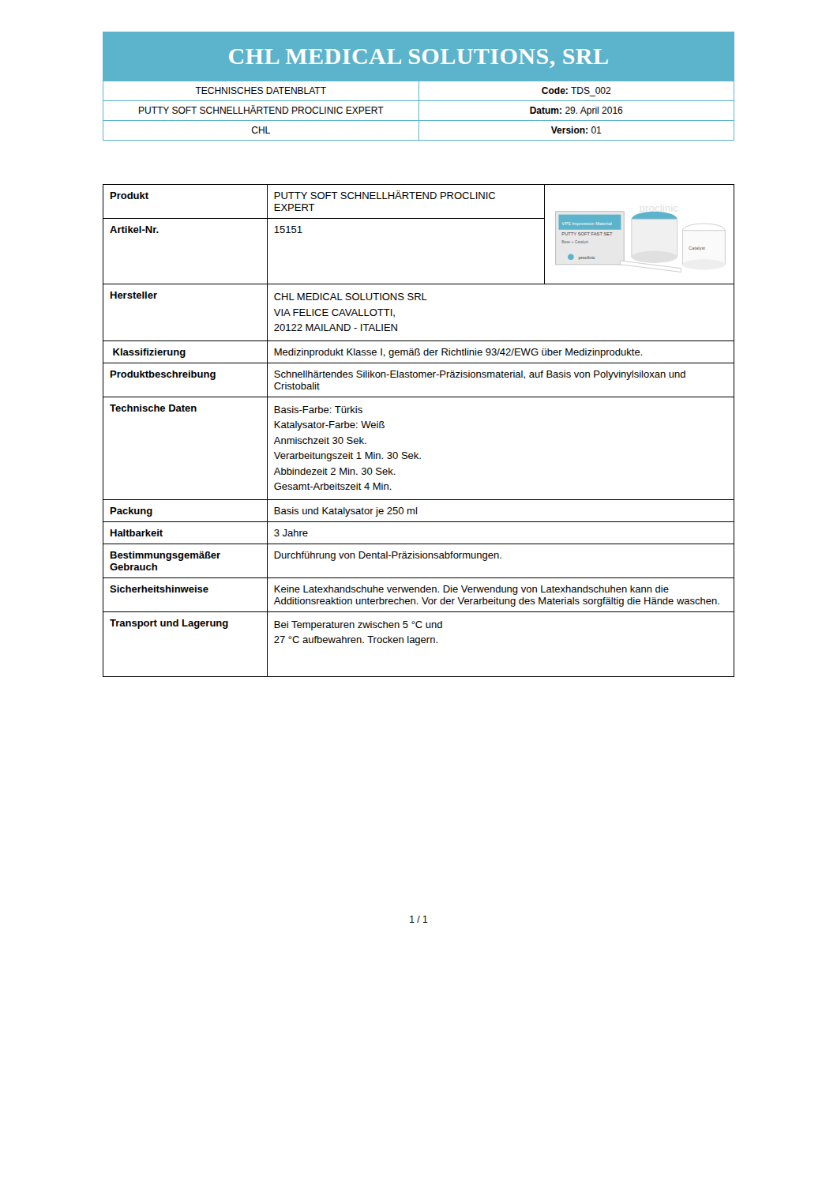CHL MEDICAL SOLUTIONS, SRL
| TECHNISCHES DATENBLATT | Code: TDS_002 |
| PUTTY SOFT SCHNELLHÄRTEND PROCLINIC EXPERT | Datum: 29. April 2016 |
| CHL | Version: 01 |
| Produkt | PUTTY SOFT SCHNELLHÄRTEND PROCLINIC EXPERT | |
| Artikel-Nr. | 15151 |
| Hersteller | CHL MEDICAL SOLUTIONS SRL VIA FELICE CAVALLOTTI, 20122 MAILAND - ITALIEN |
| Klassifizierung | Medizinprodukt Klasse I, gemäß der Richtlinie 93/42/EWG über Medizinprodukte. |
| Produktbeschreibung | Schnellhärtendes Silikon-Elastomer-Präzisionsmaterial, auf Basis von Polyvinylsiloxan und Cristobalit |
| Technische Daten | Basis-Farbe: Türkis Katalysator-Farbe: Weiß Anmischzeit 30 Sek. Verarbeitungszeit 1 Min. 30 Sek. Abbindezeit 2 Min. 30 Sek. Gesamt-Arbeitszeit 4 Min. |
| Packung | Basis und Katalysator je 250 ml |
| Haltbarkeit | 3 Jahre |
| Bestimmungsgemäßer Gebrauch | Durchführung von Dental-Präzisionsabformungen. |
| Sicherheitshinweise | Keine Latexhandschuhe verwenden. Die Verwendung von Latexhandschuhen kann die Additionsreaktion unterbrechen. Vor der Verarbeitung des Materials sorgfältig die Hände waschen. |
| Transport und Lagerung | Bei Temperaturen zwischen 5 °C und 27 °C aufbewahren. Trocken lagern. |
1 / 1